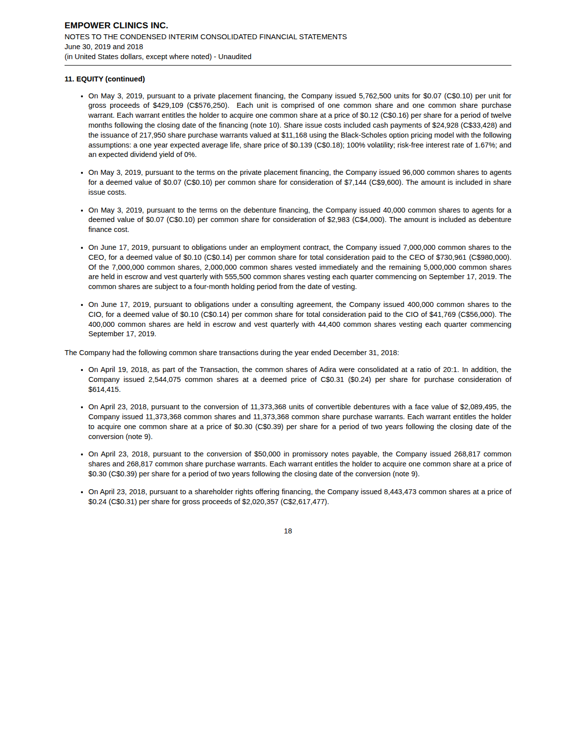EMPOWER CLINICS INC.
Notes to the condensed interim consolidated financial statements
June 30, 2019 and 2018
(in United States dollars, except where noted) - Unaudited
11. EQUITY (continued)
On May 3, 2019, pursuant to a private placement financing, the Company issued 5,762,500 units for $0.07 (C$0.10) per unit for gross proceeds of $429,109 (C$576,250). Each unit is comprised of one common share and one common share purchase warrant. Each warrant entitles the holder to acquire one common share at a price of $0.12 (C$0.16) per share for a period of twelve months following the closing date of the financing (note 10). Share issue costs included cash payments of $24,928 (C$33,428) and the issuance of 217,950 share purchase warrants valued at $11,168 using the Black-Scholes option pricing model with the following assumptions: a one year expected average life, share price of $0.139 (C$0.18); 100% volatility; risk-free interest rate of 1.67%; and an expected dividend yield of 0%.
On May 3, 2019, pursuant to the terms on the private placement financing, the Company issued 96,000 common shares to agents for a deemed value of $0.07 (C$0.10) per common share for consideration of $7,144 (C$9,600). The amount is included in share issue costs.
On May 3, 2019, pursuant to the terms on the debenture financing, the Company issued 40,000 common shares to agents for a deemed value of $0.07 (C$0.10) per common share for consideration of $2,983 (C$4,000). The amount is included as debenture finance cost.
On June 17, 2019, pursuant to obligations under an employment contract, the Company issued 7,000,000 common shares to the CEO, for a deemed value of $0.10 (C$0.14) per common share for total consideration paid to the CEO of $730,961 (C$980,000). Of the 7,000,000 common shares, 2,000,000 common shares vested immediately and the remaining 5,000,000 common shares are held in escrow and vest quarterly with 555,500 common shares vesting each quarter commencing on September 17, 2019. The common shares are subject to a four-month holding period from the date of vesting.
On June 17, 2019, pursuant to obligations under a consulting agreement, the Company issued 400,000 common shares to the CIO, for a deemed value of $0.10 (C$0.14) per common share for total consideration paid to the CIO of $41,769 (C$56,000). The 400,000 common shares are held in escrow and vest quarterly with 44,400 common shares vesting each quarter commencing September 17, 2019.
The Company had the following common share transactions during the year ended December 31, 2018:
On April 19, 2018, as part of the Transaction, the common shares of Adira were consolidated at a ratio of 20:1. In addition, the Company issued 2,544,075 common shares at a deemed price of C$0.31 ($0.24) per share for purchase consideration of $614,415.
On April 23, 2018, pursuant to the conversion of 11,373,368 units of convertible debentures with a face value of $2,089,495, the Company issued 11,373,368 common shares and 11,373,368 common share purchase warrants. Each warrant entitles the holder to acquire one common share at a price of $0.30 (C$0.39) per share for a period of two years following the closing date of the conversion (note 9).
On April 23, 2018, pursuant to the conversion of $50,000 in promissory notes payable, the Company issued 268,817 common shares and 268,817 common share purchase warrants. Each warrant entitles the holder to acquire one common share at a price of $0.30 (C$0.39) per share for a period of two years following the closing date of the conversion (note 9).
On April 23, 2018, pursuant to a shareholder rights offering financing, the Company issued 8,443,473 common shares at a price of $0.24 (C$0.31) per share for gross proceeds of $2,020,357 (C$2,617,477).
18